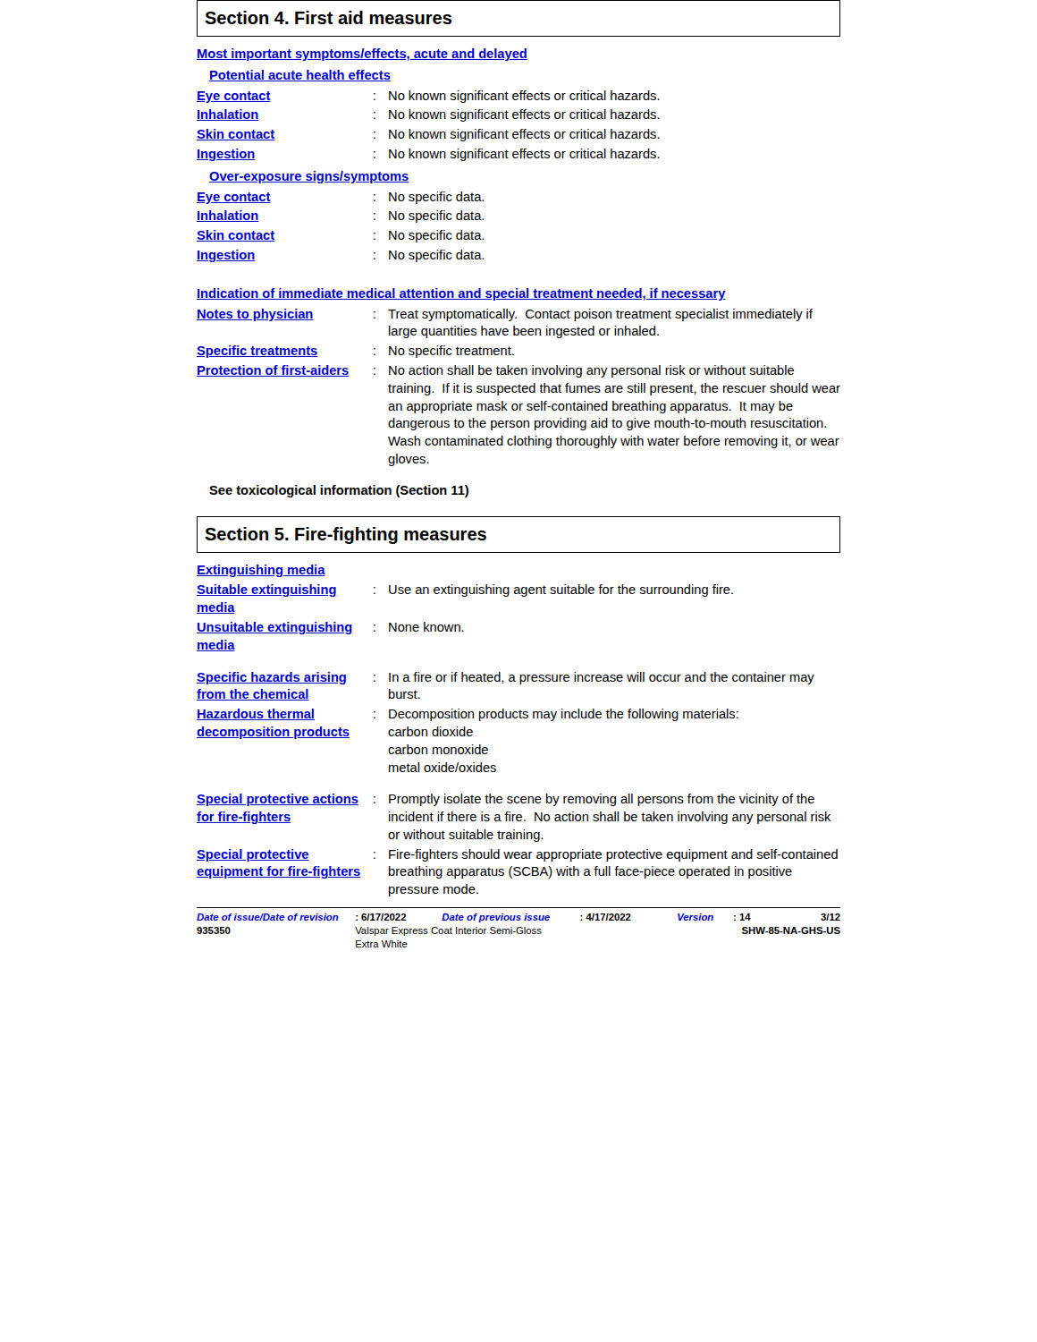Section 4. First aid measures
Most important symptoms/effects, acute and delayed
Potential acute health effects
| Eye contact | : | No known significant effects or critical hazards. |
| Inhalation | : | No known significant effects or critical hazards. |
| Skin contact | : | No known significant effects or critical hazards. |
| Ingestion | : | No known significant effects or critical hazards. |
Over-exposure signs/symptoms
| Eye contact | : | No specific data. |
| Inhalation | : | No specific data. |
| Skin contact | : | No specific data. |
| Ingestion | : | No specific data. |
Indication of immediate medical attention and special treatment needed, if necessary
| Notes to physician | : | Treat symptomatically. Contact poison treatment specialist immediately if large quantities have been ingested or inhaled. |
| Specific treatments | : | No specific treatment. |
| Protection of first-aiders | : | No action shall be taken involving any personal risk or without suitable training. If it is suspected that fumes are still present, the rescuer should wear an appropriate mask or self-contained breathing apparatus. It may be dangerous to the person providing aid to give mouth-to-mouth resuscitation. Wash contaminated clothing thoroughly with water before removing it, or wear gloves. |
See toxicological information (Section 11)
Section 5. Fire-fighting measures
Extinguishing media
| Suitable extinguishing media | : | Use an extinguishing agent suitable for the surrounding fire. |
| Unsuitable extinguishing media | : | None known. |
| Specific hazards arising from the chemical | : | In a fire or if heated, a pressure increase will occur and the container may burst. |
| Hazardous thermal decomposition products | : | Decomposition products may include the following materials: carbon dioxide carbon monoxide metal oxide/oxides |
| Special protective actions for fire-fighters | : | Promptly isolate the scene by removing all persons from the vicinity of the incident if there is a fire. No action shall be taken involving any personal risk or without suitable training. |
| Special protective equipment for fire-fighters | : | Fire-fighters should wear appropriate protective equipment and self-contained breathing apparatus (SCBA) with a full face-piece operated in positive pressure mode. |
| Date of issue/Date of revision | : 6/17/2022 | Date of previous issue | : 4/17/2022 | Version | : 14 | 3/12 |
| 935350 | Valspar Express Coat Interior Semi-Gloss Extra White | SHW-85-NA-GHS-US |